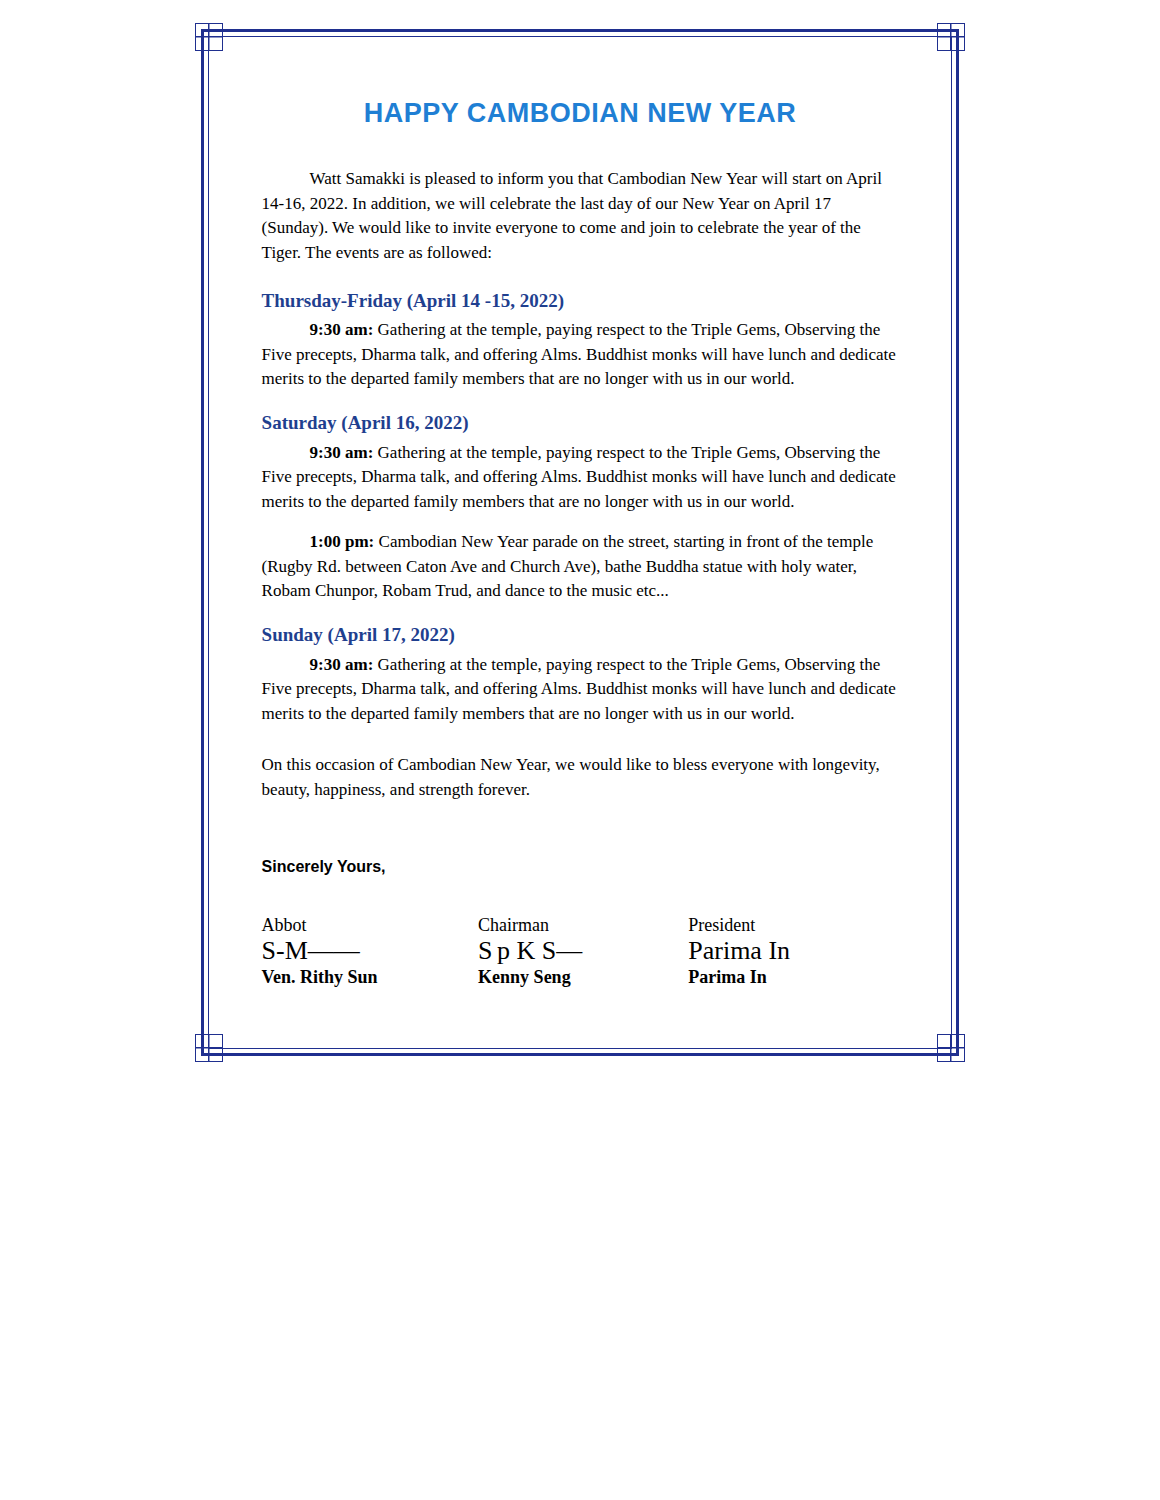Happy Cambodian New Year
Watt Samakki is pleased to inform you that Cambodian New Year will start on April 14‑16, 2022. In addition, we will celebrate the last day of our New Year on April 17 (Sunday). We would like to invite everyone to come and join to celebrate the year of the Tiger. The events are as followed:
Thursday-Friday (April 14 -15, 2022)
9:30 am: Gathering at the temple, paying respect to the Triple Gems, Observing the Five precepts, Dharma talk, and offering Alms. Buddhist monks will have lunch and dedicate merits to the departed family members that are no longer with us in our world.
Saturday (April 16, 2022)
9:30 am: Gathering at the temple, paying respect to the Triple Gems, Observing the Five precepts, Dharma talk, and offering Alms. Buddhist monks will have lunch and dedicate merits to the departed family members that are no longer with us in our world.
1:00 pm: Cambodian New Year parade on the street, starting in front of the temple (Rugby Rd. between Caton Ave and Church Ave), bathe Buddha statue with holy water, Robam Chunpor, Robam Trud, and dance to the music etc...
Sunday (April 17, 2022)
9:30 am: Gathering at the temple, paying respect to the Triple Gems, Observing the Five precepts, Dharma talk, and offering Alms. Buddhist monks will have lunch and dedicate merits to the departed family members that are no longer with us in our world.
On this occasion of Cambodian New Year, we would like to bless everyone with longevity, beauty, happiness, and strength forever.
Sincerely Yours,
| Abbot | Chairman | President |
| S‑M—— | S p K S— | Parima In |
| Ven. Rithy Sun | Kenny Seng | Parima In |